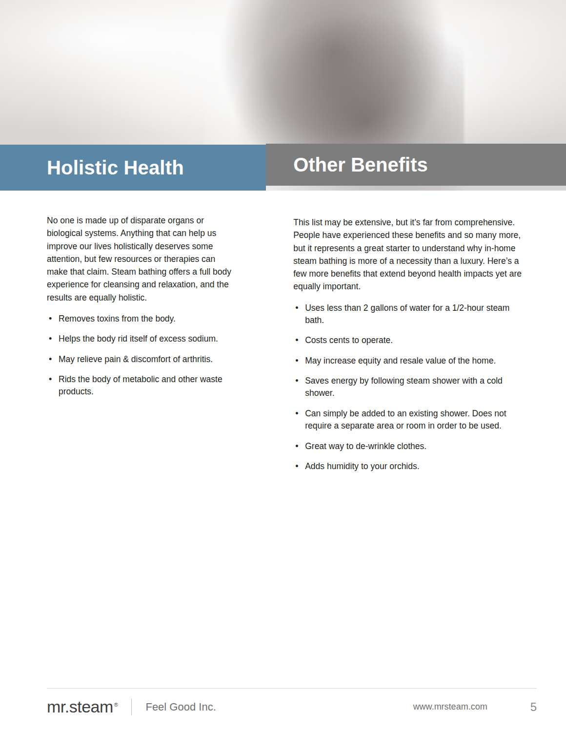Holistic Health
No one is made up of disparate organs or biological systems. Anything that can help us improve our lives holistically deserves some attention, but few resources or therapies can make that claim. Steam bathing offers a full body experience for cleansing and relaxation, and the results are equally holistic.
Removes toxins from the body.
Helps the body rid itself of excess sodium.
May relieve pain & discomfort of arthritis.
Rids the body of metabolic and other waste products.
Other Benefits
This list may be extensive, but it’s far from comprehensive. People have experienced these benefits and so many more, but it represents a great starter to understand why in-home steam bathing is more of a necessity than a luxury. Here’s a few more benefits that extend beyond health impacts yet are equally important.
Uses less than 2 gallons of water for a 1/2-hour steam bath.
Costs cents to operate.
May increase equity and resale value of the home.
Saves energy by following steam shower with a cold shower.
Can simply be added to an existing shower. Does not require a separate area or room in order to be used.
Great way to de-wrinkle clothes.
Adds humidity to your orchids.
mr. steam®
Feel Good Inc.
www.mrsteam.com
5